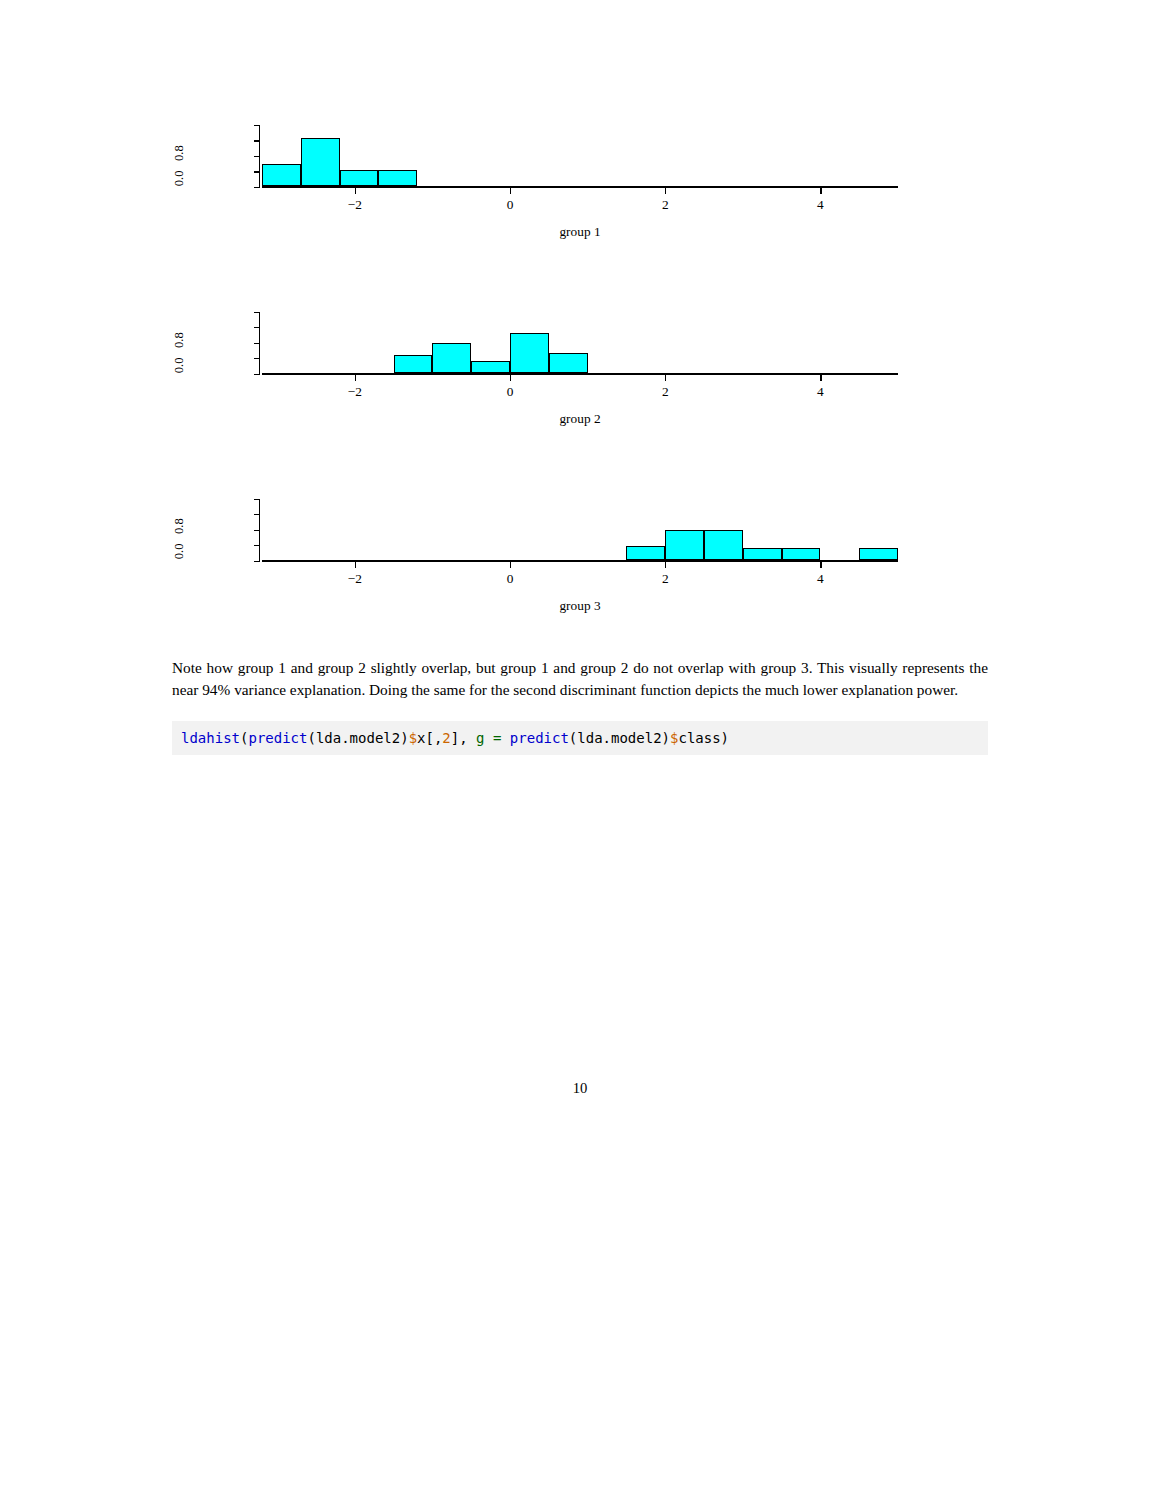0.0 0.8
−2
0
2
4
group 1
0.0 0.8
−2
0
2
4
group 2
0.0 0.8
−2
0
2
4
group 3
Note how group 1 and group 2 slightly overlap, but group 1 and group 2 do not overlap with group 3. This visually represents the near 94% variance explanation. Doing the same for the second discriminant function depicts the much lower explanation power.
ldahist(predict(lda.model2)$x[,2], g = predict(lda.model2)$class)
10